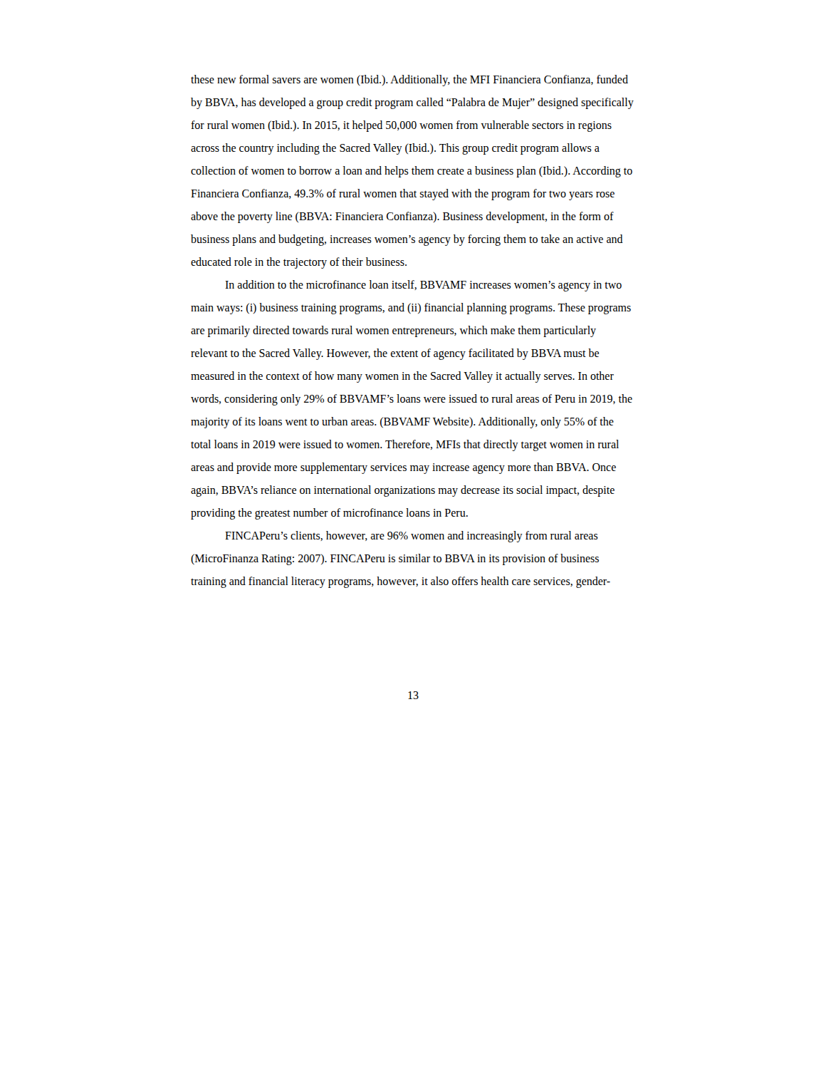these new formal savers are women (Ibid.). Additionally, the MFI Financiera Confianza, funded by BBVA, has developed a group credit program called “Palabra de Mujer” designed specifically for rural women (Ibid.). In 2015, it helped 50,000 women from vulnerable sectors in regions across the country including the Sacred Valley (Ibid.). This group credit program allows a collection of women to borrow a loan and helps them create a business plan (Ibid.). According to Financiera Confianza, 49.3% of rural women that stayed with the program for two years rose above the poverty line (BBVA: Financiera Confianza). Business development, in the form of business plans and budgeting, increases women’s agency by forcing them to take an active and educated role in the trajectory of their business.
In addition to the microfinance loan itself, BBVAMF increases women’s agency in two main ways: (i) business training programs, and (ii) financial planning programs. These programs are primarily directed towards rural women entrepreneurs, which make them particularly relevant to the Sacred Valley. However, the extent of agency facilitated by BBVA must be measured in the context of how many women in the Sacred Valley it actually serves. In other words, considering only 29% of BBVAMF’s loans were issued to rural areas of Peru in 2019, the majority of its loans went to urban areas. (BBVAMF Website). Additionally, only 55% of the total loans in 2019 were issued to women. Therefore, MFIs that directly target women in rural areas and provide more supplementary services may increase agency more than BBVA. Once again, BBVA’s reliance on international organizations may decrease its social impact, despite providing the greatest number of microfinance loans in Peru.
FINCAPeru’s clients, however, are 96% women and increasingly from rural areas (MicroFinanza Rating: 2007). FINCAPeru is similar to BBVA in its provision of business training and financial literacy programs, however, it also offers health care services, gender-
13